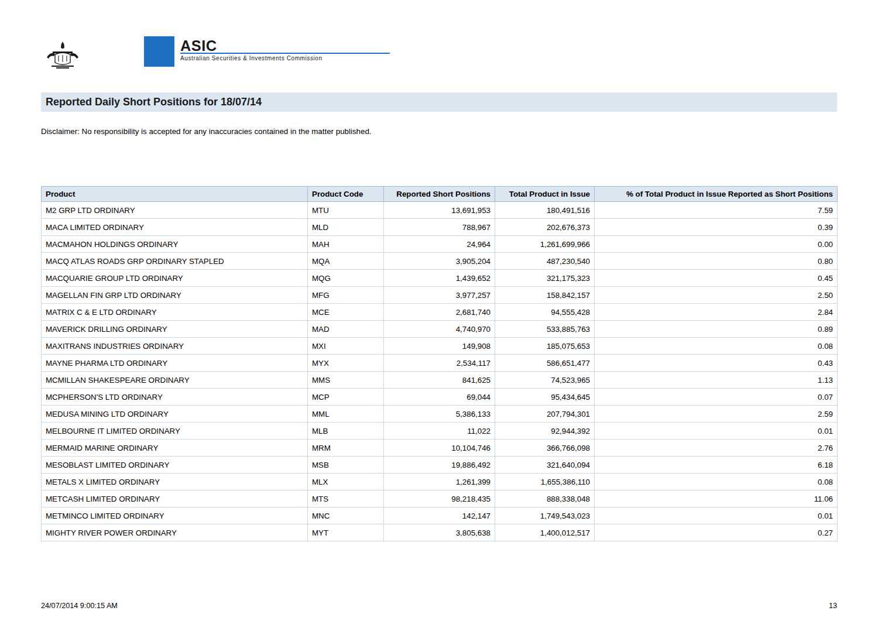ASIC
Australian Securities & Investments Commission
Reported Daily Short Positions for 18/07/14
Disclaimer: No responsibility is accepted for any inaccuracies contained in the matter published.
| Product | Product Code | Reported Short Positions | Total Product in Issue | % of Total Product in Issue Reported as Short Positions |
| --- | --- | --- | --- | --- |
| M2 GRP LTD ORDINARY | MTU | 13,691,953 | 180,491,516 | 7.59 |
| MACA LIMITED ORDINARY | MLD | 788,967 | 202,676,373 | 0.39 |
| MACMAHON HOLDINGS ORDINARY | MAH | 24,964 | 1,261,699,966 | 0.00 |
| MACQ ATLAS ROADS GRP ORDINARY STAPLED | MQA | 3,905,204 | 487,230,540 | 0.80 |
| MACQUARIE GROUP LTD ORDINARY | MQG | 1,439,652 | 321,175,323 | 0.45 |
| MAGELLAN FIN GRP LTD ORDINARY | MFG | 3,977,257 | 158,842,157 | 2.50 |
| MATRIX C & E LTD ORDINARY | MCE | 2,681,740 | 94,555,428 | 2.84 |
| MAVERICK DRILLING ORDINARY | MAD | 4,740,970 | 533,885,763 | 0.89 |
| MAXITRANS INDUSTRIES ORDINARY | MXI | 149,908 | 185,075,653 | 0.08 |
| MAYNE PHARMA LTD ORDINARY | MYX | 2,534,117 | 586,651,477 | 0.43 |
| MCMILLAN SHAKESPEARE ORDINARY | MMS | 841,625 | 74,523,965 | 1.13 |
| MCPHERSON'S LTD ORDINARY | MCP | 69,044 | 95,434,645 | 0.07 |
| MEDUSA MINING LTD ORDINARY | MML | 5,386,133 | 207,794,301 | 2.59 |
| MELBOURNE IT LIMITED ORDINARY | MLB | 11,022 | 92,944,392 | 0.01 |
| MERMAID MARINE ORDINARY | MRM | 10,104,746 | 366,766,098 | 2.76 |
| MESOBLAST LIMITED ORDINARY | MSB | 19,886,492 | 321,640,094 | 6.18 |
| METALS X LIMITED ORDINARY | MLX | 1,261,399 | 1,655,386,110 | 0.08 |
| METCASH LIMITED ORDINARY | MTS | 98,218,435 | 888,338,048 | 11.06 |
| METMINCO LIMITED ORDINARY | MNC | 142,147 | 1,749,543,023 | 0.01 |
| MIGHTY RIVER POWER ORDINARY | MYT | 3,805,638 | 1,400,012,517 | 0.27 |
24/07/2014 9:00:15 AM 13